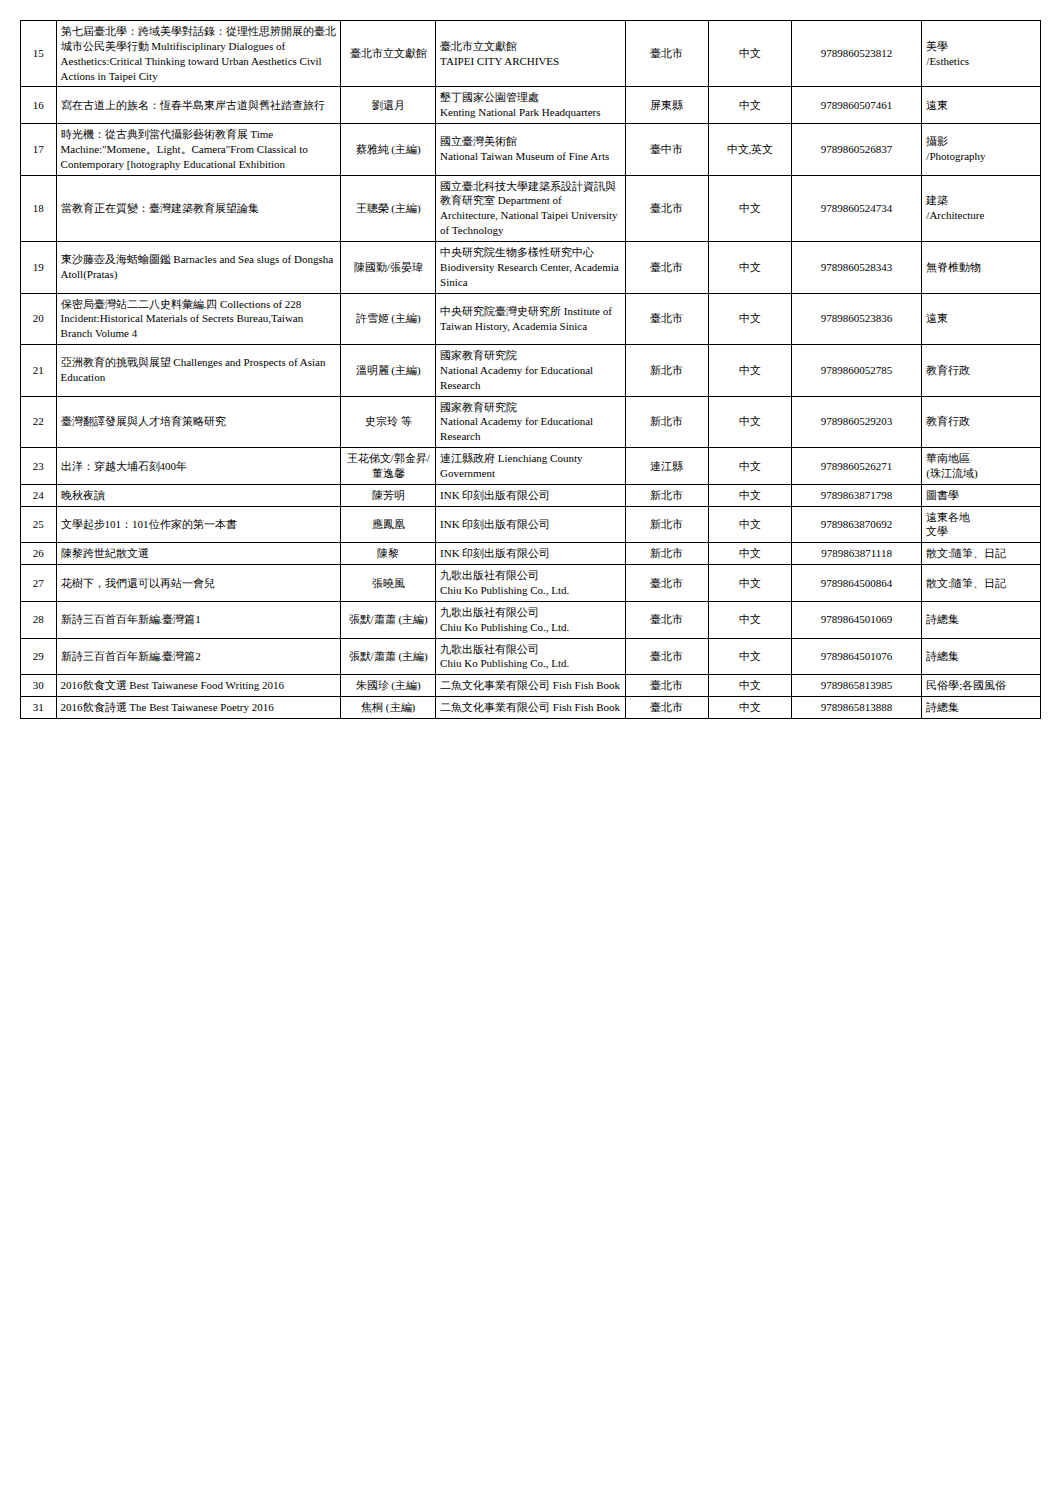| 15 | 第七屆臺北學：跨域美學對話錄：從理性思辨開展的臺北城市公民美學行動 Multifisciplinary Dialogues of Aesthetics:Critical Thinking toward Urban Aesthetics Civil Actions in Taipei City | 臺北市立文獻館 | 臺北市立文獻館 TAIPEI CITY ARCHIVES | 臺北市 | 中文 | 9789860523812 | 美學 /Esthetics |
| 16 | 寫在古道上的族名：恆春半島東岸古道與舊社踏查旅行 | 劉還月 | 墾丁國家公園管理處 Kenting National Park Headquarters | 屏東縣 | 中文 | 9789860507461 | 遠東 |
| 17 | 時光機：從古典到當代攝影藝術教育展 Time Machine:"Momene。Light。Camera"From Classical to Contemporary [hotography Educational Exhibition | 蔡雅純 (主編) | 國立臺灣美術館 National Taiwan Museum of Fine Arts | 臺中市 | 中文,英文 | 9789860526837 | 攝影 /Photography |
| 18 | 當教育正在質變：臺灣建築教育展望論集 | 王聰榮 (主編) | 國立臺北科技大學建築系設計資訊與教育研究室 Department of Architecture, National Taipei University of Technology | 臺北市 | 中文 | 9789860524734 | 建築 /Architecture |
| 19 | 東沙藤壺及海蛞蝓圖鑑 Barnacles and Sea slugs of Dongsha Atoll(Pratas) | 陳國勤/張晏瑋 | 中央研究院生物多樣性研究中心 Biodiversity Research Center, Academia Sinica | 臺北市 | 中文 | 9789860528343 | 無脊椎動物 |
| 20 | 保密局臺灣站二二八史料彙編.四 Collections of 228 Incident:Historical Materials of Secrets Bureau,Taiwan Branch Volume 4 | 許雪姬 (主編) | 中央研究院臺灣史研究所 Institute of Taiwan History, Academia Sinica | 臺北市 | 中文 | 9789860523836 | 遠東 |
| 21 | 亞洲教育的挑戰與展望 Challenges and Prospects of Asian Education | 溫明麗 (主編) | 國家教育研究院 National Academy for Educational Research | 新北市 | 中文 | 9789860052785 | 教育行政 |
| 22 | 臺灣翻譯發展與人才培育策略研究 | 史宗玲 等 | 國家教育研究院 National Academy for Educational Research | 新北市 | 中文 | 9789860529203 | 教育行政 |
| 23 | 出洋：穿越大埔石刻400年 | 王花俤文/郭金昇/董逸馨 | 連江縣政府 Lienchiang County Government | 連江縣 | 中文 | 9789860526271 | 華南地區 (珠江流域) |
| 24 | 晚秋夜讀 | 陳芳明 | INK 印刻出版有限公司 | 新北市 | 中文 | 9789863871798 | 圖書學 |
| 25 | 文學起步101：101位作家的第一本書 | 應鳳凰 | INK 印刻出版有限公司 | 新北市 | 中文 | 9789863870692 | 遠東各地 文學 |
| 26 | 陳黎跨世紀散文選 | 陳黎 | INK 印刻出版有限公司 | 新北市 | 中文 | 9789863871118 | 散文:隨筆、日記 |
| 27 | 花樹下，我們還可以再站一會兒 | 張曉風 | 九歌出版社有限公司 Chiu Ko Publishing Co., Ltd. | 臺北市 | 中文 | 9789864500864 | 散文:隨筆、日記 |
| 28 | 新詩三百首百年新編.臺灣篇1 | 張默/蕭蕭 (主編) | 九歌出版社有限公司 Chiu Ko Publishing Co., Ltd. | 臺北市 | 中文 | 9789864501069 | 詩總集 |
| 29 | 新詩三百首百年新編.臺灣篇2 | 張默/蕭蕭 (主編) | 九歌出版社有限公司 Chiu Ko Publishing Co., Ltd. | 臺北市 | 中文 | 9789864501076 | 詩總集 |
| 30 | 2016飲食文選 Best Taiwanese Food Writing 2016 | 朱國珍 (主編) | 二魚文化事業有限公司 Fish Fish Book | 臺北市 | 中文 | 9789865813985 | 民俗學;各國風俗 |
| 31 | 2016飲食詩選 The Best Taiwanese Poetry 2016 | 焦桐 (主編) | 二魚文化事業有限公司 Fish Fish Book | 臺北市 | 中文 | 9789865813888 | 詩總集 |